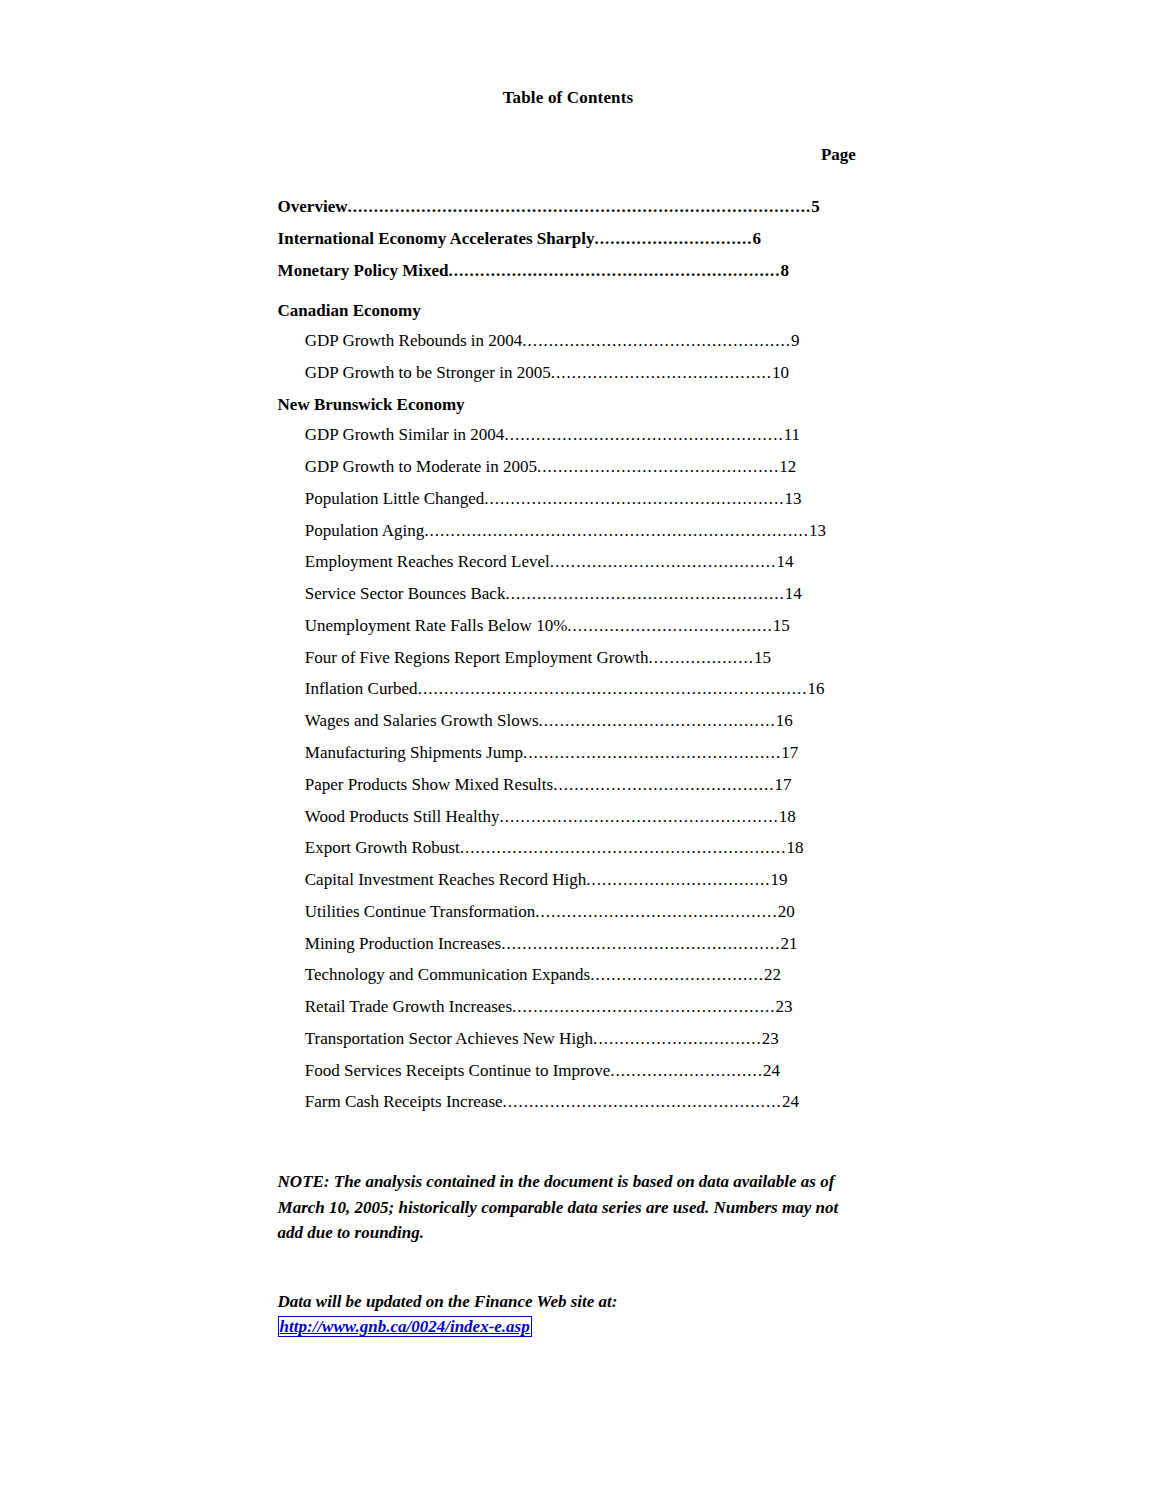Table of Contents
Page
Overview........................................................................................ 5
International Economy Accelerates Sharply.............................. 6
Monetary Policy Mixed............................................................... 8
Canadian Economy
GDP Growth Rebounds in 2004................................................... 9
GDP Growth to be Stronger in 2005.......................................... 10
New Brunswick Economy
GDP Growth Similar in 2004..................................................... 11
GDP Growth to Moderate in 2005.............................................. 12
Population Little Changed......................................................... 13
Population Aging......................................................................... 13
Employment Reaches Record Level........................................... 14
Service Sector Bounces Back..................................................... 14
Unemployment Rate Falls Below 10%....................................... 15
Four of Five Regions Report Employment Growth.................... 15
Inflation Curbed.......................................................................... 16
Wages and Salaries Growth Slows............................................. 16
Manufacturing Shipments Jump................................................. 17
Paper Products Show Mixed Results.......................................... 17
Wood Products Still Healthy..................................................... 18
Export Growth Robust.............................................................. 18
Capital Investment Reaches Record High................................... 19
Utilities Continue Transformation.............................................. 20
Mining Production Increases..................................................... 21
Technology and Communication Expands................................. 22
Retail Trade Growth Increases.................................................. 23
Transportation Sector Achieves New High................................ 23
Food Services Receipts Continue to Improve............................. 24
Farm Cash Receipts Increase..................................................... 24
NOTE: The analysis contained in the document is based on data available as of March 10, 2005; historically comparable data series are used. Numbers may not add due to rounding.
Data will be updated on the Finance Web site at:
http://www.gnb.ca/0024/index-e.asp